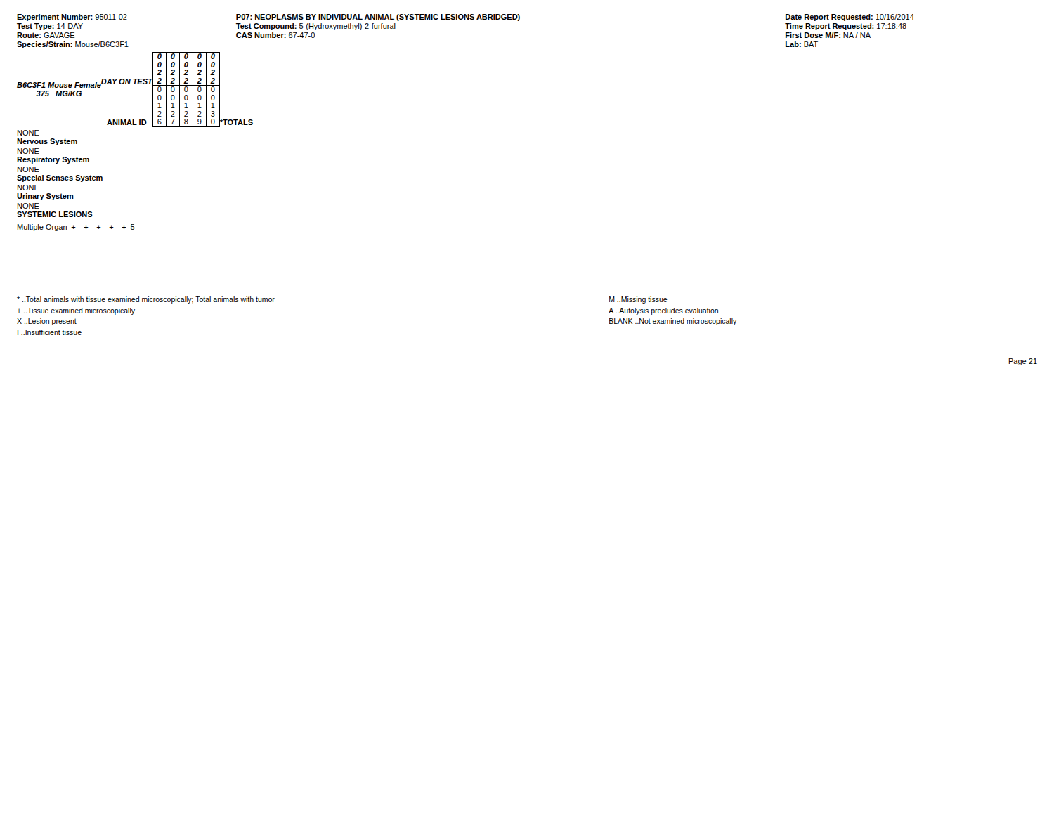| Experiment Number: 95011-02 | P07: NEOPLASMS BY INDIVIDUAL ANIMAL (SYSTEMIC LESIONS ABRIDGED) | Date Report Requested: 10/16/2014 |
| Test Type: 14-DAY | Test Compound: 5-(Hydroxymethyl)-2-furfural | Time Report Requested: 17:18:48 |
| Route: GAVAGE | CAS Number: 67-47-0 | First Dose M/F: NA / NA |
| Species/Strain: Mouse/B6C3F1 | | Lab: BAT |
| B6C3F1 Mouse Female 375 MG/KG | DAY ON TEST | 0 0 2 2 | 0 0 2 2 | 0 0 2 2 | 0 0 2 2 | 0 0 2 2 | |
| ANIMAL ID | 0 0 1 2 6 | 0 0 1 2 7 | 0 0 1 2 8 | 0 0 1 2 9 | 0 0 1 3 0 | *TOTALS |
NONE
Nervous System
NONE
Respiratory System
NONE
Special Senses System
NONE
Urinary System
NONE
SYSTEMIC LESIONS
| Multiple Organ | + | + | + | + | + | 5 |
| * ..Total animals with tissue examined microscopically; Total animals with tumor + ..Tissue examined microscopically X ..Lesion present I ..Insufficient tissue | M ..Missing tissue A ..Autolysis precludes evaluation BLANK ..Not examined microscopically |
Page 21